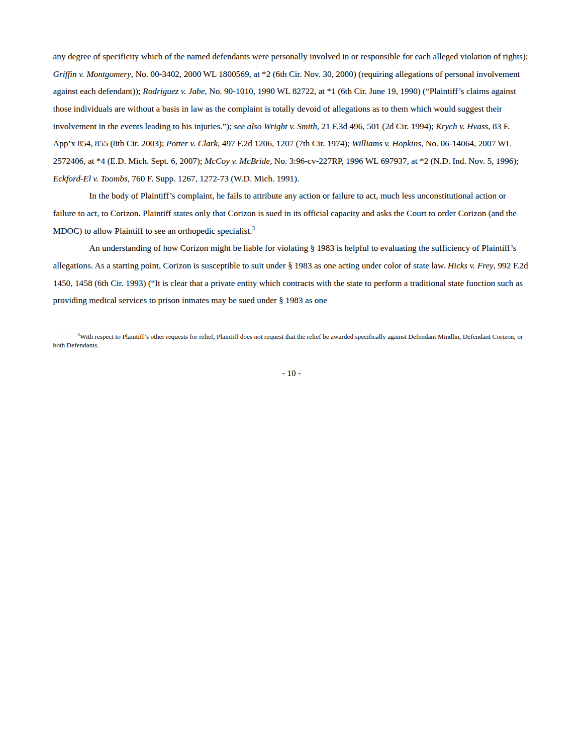any degree of specificity which of the named defendants were personally involved in or responsible for each alleged violation of rights); Griffin v. Montgomery, No. 00-3402, 2000 WL 1800569, at *2 (6th Cir. Nov. 30, 2000) (requiring allegations of personal involvement against each defendant)); Rodriguez v. Jabe, No. 90-1010, 1990 WL 82722, at *1 (6th Cir. June 19, 1990) (“Plaintiff’s claims against those individuals are without a basis in law as the complaint is totally devoid of allegations as to them which would suggest their involvement in the events leading to his injuries.”); see also Wright v. Smith, 21 F.3d 496, 501 (2d Cir. 1994); Krych v. Hvass, 83 F. App’x 854, 855 (8th Cir. 2003); Potter v. Clark, 497 F.2d 1206, 1207 (7th Cir. 1974); Williams v. Hopkins, No. 06-14064, 2007 WL 2572406, at *4 (E.D. Mich. Sept. 6, 2007); McCoy v. McBride, No. 3:96-cv-227RP, 1996 WL 697937, at *2 (N.D. Ind. Nov. 5, 1996); Eckford-El v. Toombs, 760 F. Supp. 1267, 1272-73 (W.D. Mich. 1991).
In the body of Plaintiff’s complaint, he fails to attribute any action or failure to act, much less unconstitutional action or failure to act, to Corizon. Plaintiff states only that Corizon is sued in its official capacity and asks the Court to order Corizon (and the MDOC) to allow Plaintiff to see an orthopedic specialist.3
An understanding of how Corizon might be liable for violating § 1983 is helpful to evaluating the sufficiency of Plaintiff’s allegations. As a starting point, Corizon is susceptible to suit under § 1983 as one acting under color of state law. Hicks v. Frey, 992 F.2d 1450, 1458 (6th Cir. 1993) (“It is clear that a private entity which contracts with the state to perform a traditional state function such as providing medical services to prison inmates may be sued under § 1983 as one
3With respect to Plaintiff’s other requests for relief, Plaintiff does not request that the relief be awarded specifically against Defendant Mindlin, Defendant Corizon, or both Defendants.
- 10 -